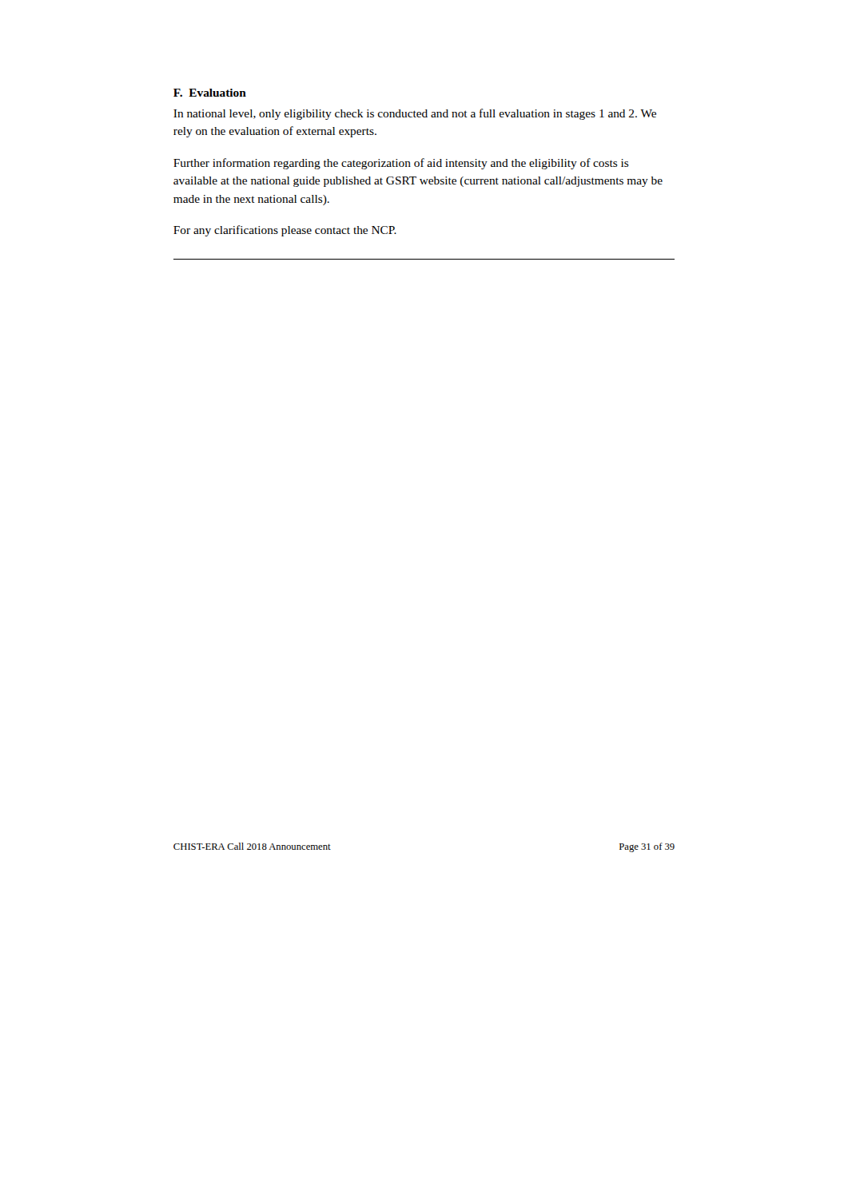F. Evaluation
In national level, only eligibility check is conducted and not a full evaluation in stages 1 and 2. We rely on the evaluation of external experts.
Further information regarding the categorization of aid intensity and the eligibility of costs is available at the national guide published at GSRT website (current national call/adjustments may be made in the next national calls).
For any clarifications please contact the NCP.
CHIST-ERA Call 2018 Announcement Page 31 of 39